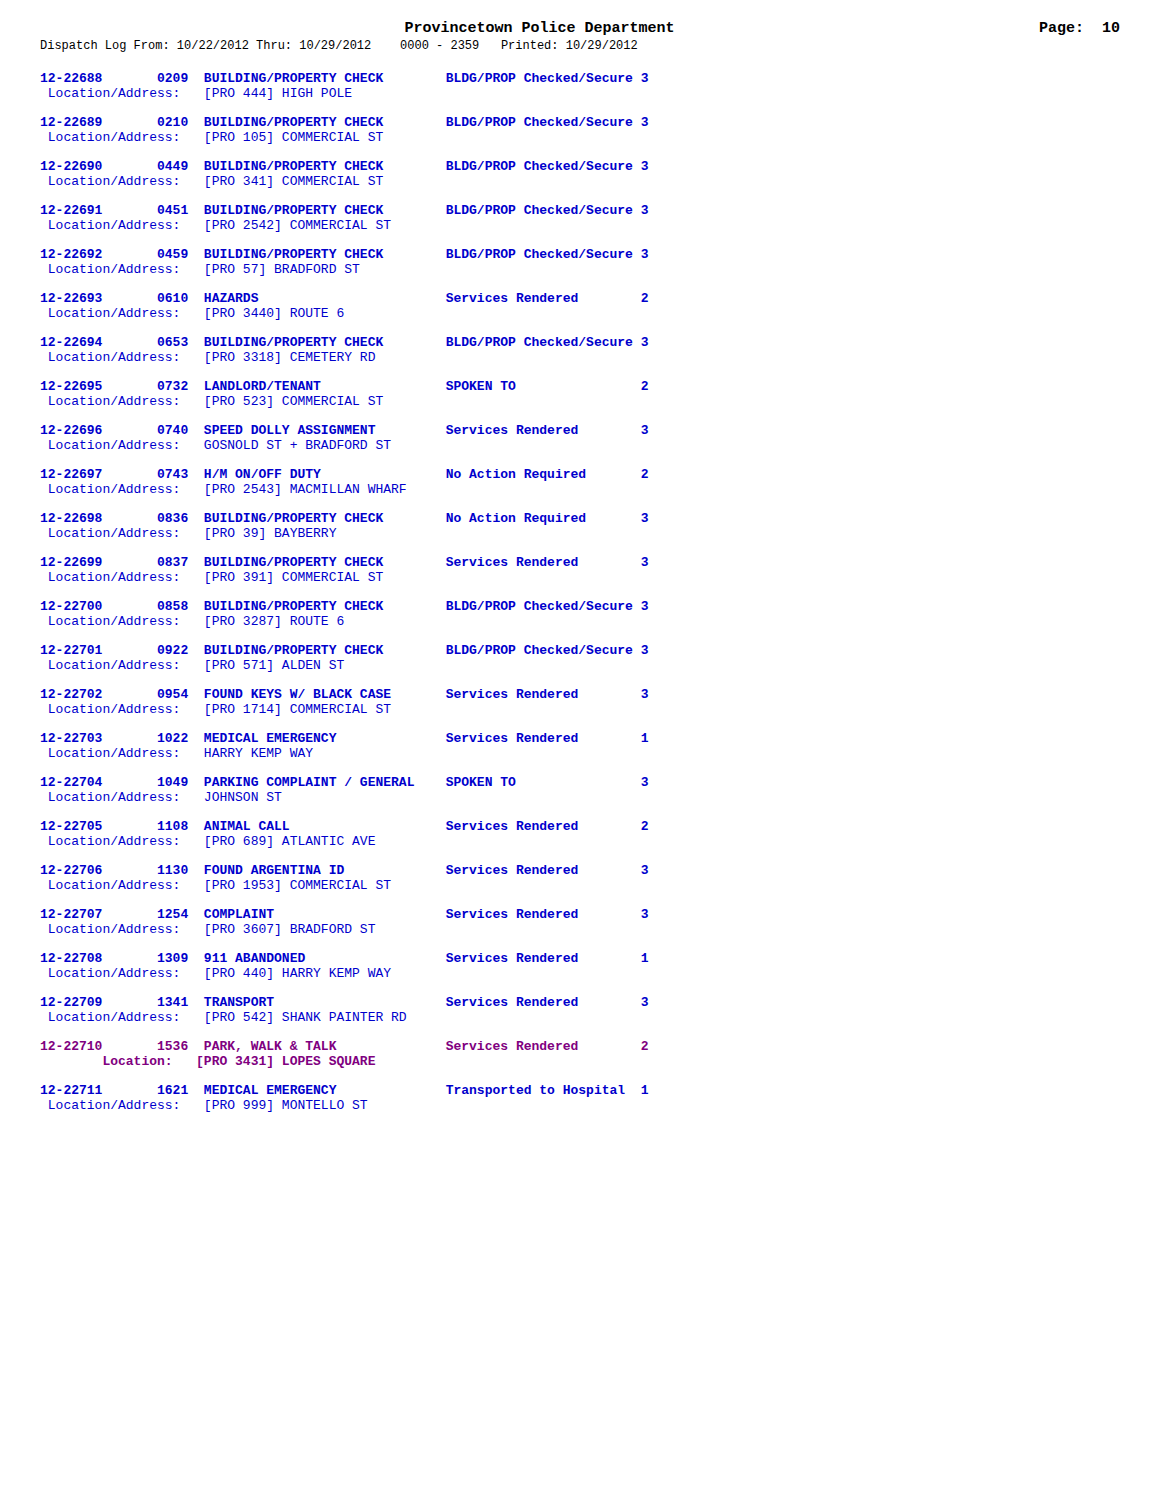Page: 10
Provincetown Police Department
Dispatch Log From: 10/22/2012 Thru: 10/29/2012 0000 - 2359 Printed: 10/29/2012
12-22688 0209 BUILDING/PROPERTY CHECK BLDG/PROP Checked/Secure 3
Location/Address: [PRO 444] HIGH POLE
12-22689 0210 BUILDING/PROPERTY CHECK BLDG/PROP Checked/Secure 3
Location/Address: [PRO 105] COMMERCIAL ST
12-22690 0449 BUILDING/PROPERTY CHECK BLDG/PROP Checked/Secure 3
Location/Address: [PRO 341] COMMERCIAL ST
12-22691 0451 BUILDING/PROPERTY CHECK BLDG/PROP Checked/Secure 3
Location/Address: [PRO 2542] COMMERCIAL ST
12-22692 0459 BUILDING/PROPERTY CHECK BLDG/PROP Checked/Secure 3
Location/Address: [PRO 57] BRADFORD ST
12-22693 0610 HAZARDS Services Rendered 2
Location/Address: [PRO 3440] ROUTE 6
12-22694 0653 BUILDING/PROPERTY CHECK BLDG/PROP Checked/Secure 3
Location/Address: [PRO 3318] CEMETERY RD
12-22695 0732 LANDLORD/TENANT SPOKEN TO 2
Location/Address: [PRO 523] COMMERCIAL ST
12-22696 0740 SPEED DOLLY ASSIGNMENT Services Rendered 3
Location/Address: GOSNOLD ST + BRADFORD ST
12-22697 0743 H/M ON/OFF DUTY No Action Required 2
Location/Address: [PRO 2543] MACMILLAN WHARF
12-22698 0836 BUILDING/PROPERTY CHECK No Action Required 3
Location/Address: [PRO 39] BAYBERRY
12-22699 0837 BUILDING/PROPERTY CHECK Services Rendered 3
Location/Address: [PRO 391] COMMERCIAL ST
12-22700 0858 BUILDING/PROPERTY CHECK BLDG/PROP Checked/Secure 3
Location/Address: [PRO 3287] ROUTE 6
12-22701 0922 BUILDING/PROPERTY CHECK BLDG/PROP Checked/Secure 3
Location/Address: [PRO 571] ALDEN ST
12-22702 0954 FOUND KEYS W/ BLACK CASE Services Rendered 3
Location/Address: [PRO 1714] COMMERCIAL ST
12-22703 1022 MEDICAL EMERGENCY Services Rendered 1
Location/Address: HARRY KEMP WAY
12-22704 1049 PARKING COMPLAINT / GENERAL SPOKEN TO 3
Location/Address: JOHNSON ST
12-22705 1108 ANIMAL CALL Services Rendered 2
Location/Address: [PRO 689] ATLANTIC AVE
12-22706 1130 FOUND ARGENTINA ID Services Rendered 3
Location/Address: [PRO 1953] COMMERCIAL ST
12-22707 1254 COMPLAINT Services Rendered 3
Location/Address: [PRO 3607] BRADFORD ST
12-22708 1309 911 ABANDONED Services Rendered 1
Location/Address: [PRO 440] HARRY KEMP WAY
12-22709 1341 TRANSPORT Services Rendered 3
Location/Address: [PRO 542] SHANK PAINTER RD
12-22710 1536 PARK, WALK & TALK Services Rendered 2
Location: [PRO 3431] LOPES SQUARE
12-22711 1621 MEDICAL EMERGENCY Transported to Hospital 1
Location/Address: [PRO 999] MONTELLO ST